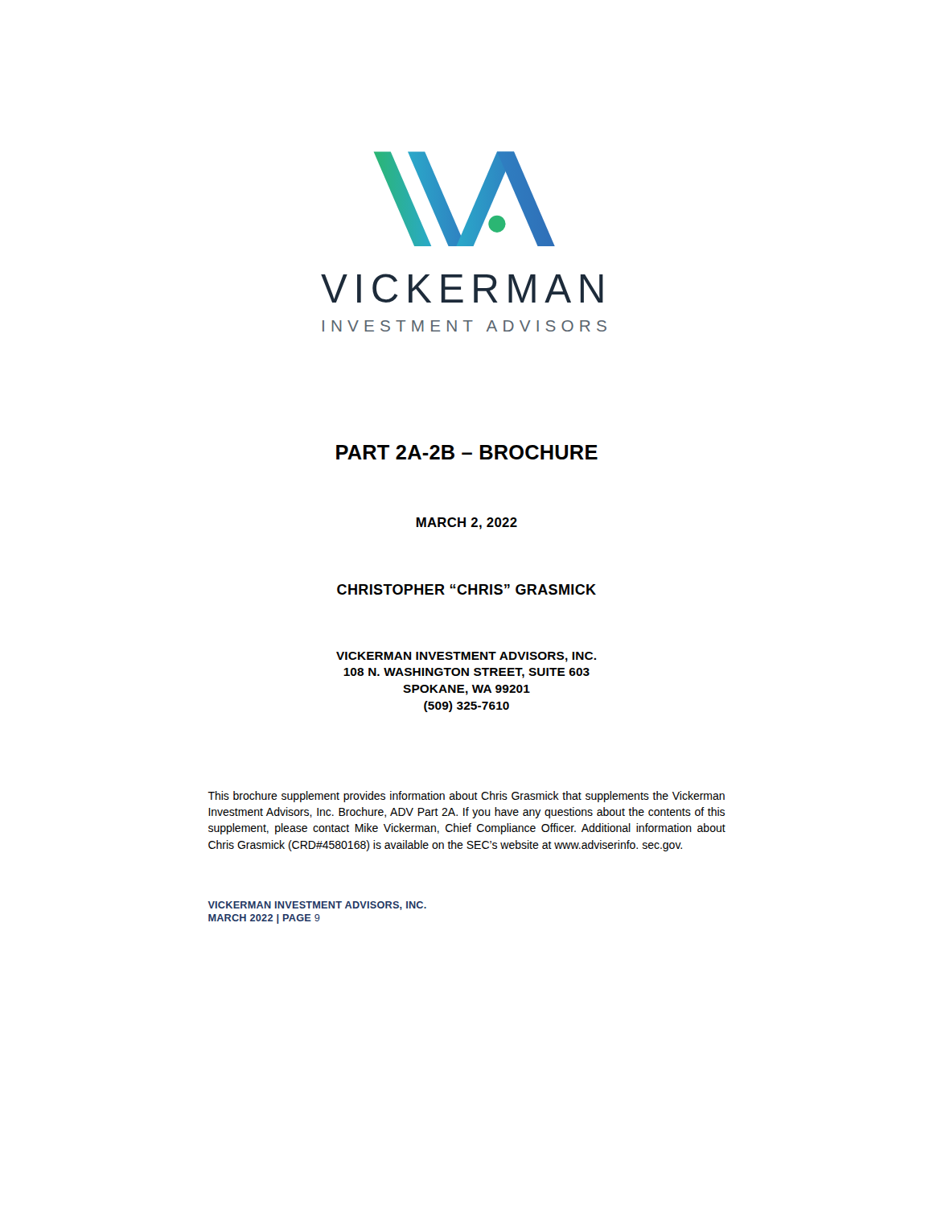VICKERMAN
INVESTMENT ADVISORS
PART 2A-2B – BROCHURE
MARCH 2, 2022
CHRISTOPHER “CHRIS” GRASMICK
VICKERMAN INVESTMENT ADVISORS, INC.
108 N. WASHINGTON STREET, SUITE 603
SPOKANE, WA 99201
(509) 325-7610
This brochure supplement provides information about Chris Grasmick that supplements the Vickerman Investment Advisors, Inc. Brochure, ADV Part 2A. If you have any questions about the contents of this supplement, please contact Mike Vickerman, Chief Compliance Officer. Additional information about Chris Grasmick (CRD#4580168) is available on the SEC’s website at www.adviserinfo. sec.gov.
VICKERMAN INVESTMENT ADVISORS, INC.
MARCH 2022 | PAGE 9